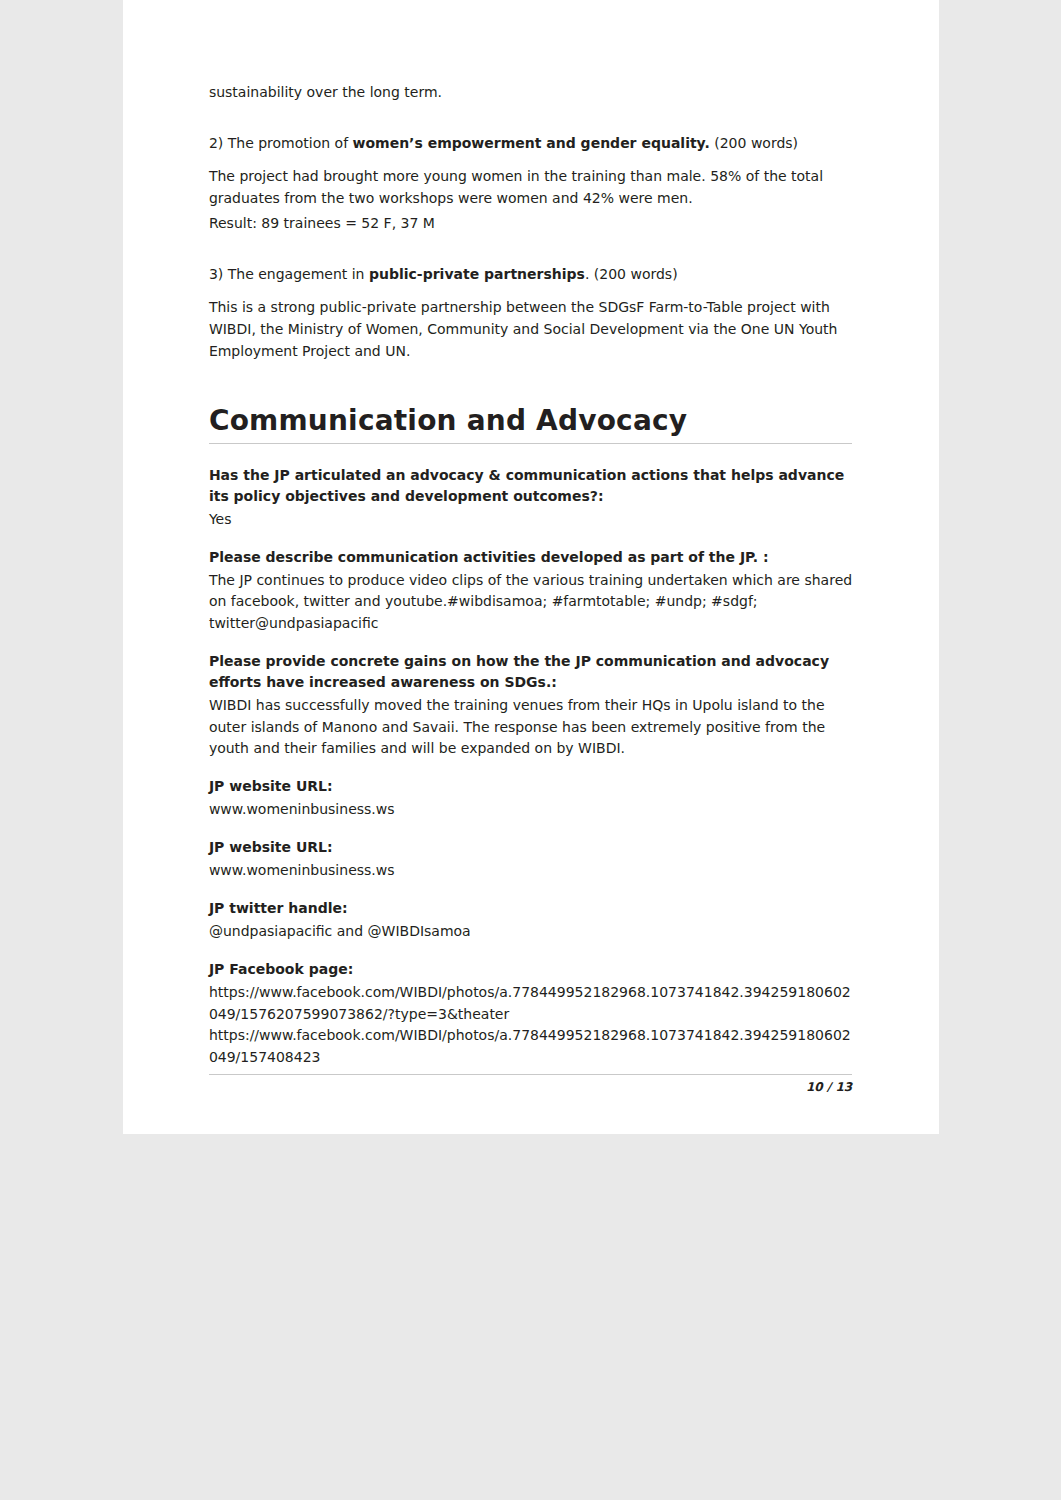sustainability over the long term.
2) The promotion of women’s empowerment and gender equality. (200 words)
The project had brought more young women in the training than male. 58% of the total graduates from the two workshops were women and 42% were men.
Result: 89 trainees = 52 F, 37 M
3) The engagement in public-private partnerships. (200 words)
This is a strong public-private partnership between the SDGsF Farm-to-Table project with WIBDI, the Ministry of Women, Community and Social Development via the One UN Youth Employment Project and UN.
Communication and Advocacy
Has the JP articulated an advocacy & communication actions that helps advance its policy objectives and development outcomes?:
Yes
Please describe communication activities developed as part of the JP. :
The JP continues to produce video clips of the various training undertaken which are shared on facebook, twitter and youtube.#wibdisamoa; #farmtotable; #undp; #sdgf; twitter@undpasiapacific
Please provide concrete gains on how the the JP communication and advocacy efforts have increased awareness on SDGs.:
WIBDI has successfully moved the training venues from their HQs in Upolu island to the outer islands of Manono and Savaii. The response has been extremely positive from the youth and their families and will be expanded on by WIBDI.
JP website URL:
www.womeninbusiness.ws
JP website URL:
www.womeninbusiness.ws
JP twitter handle:
@undpasiapacific and @WIBDIsamoa
JP Facebook page:
https://www.facebook.com/WIBDI/photos/a.778449952182968.1073741842.394259180602049/1576207599073862/?type=3&theater
https://www.facebook.com/WIBDI/photos/a.778449952182968.1073741842.394259180602049/157408423
10 / 13